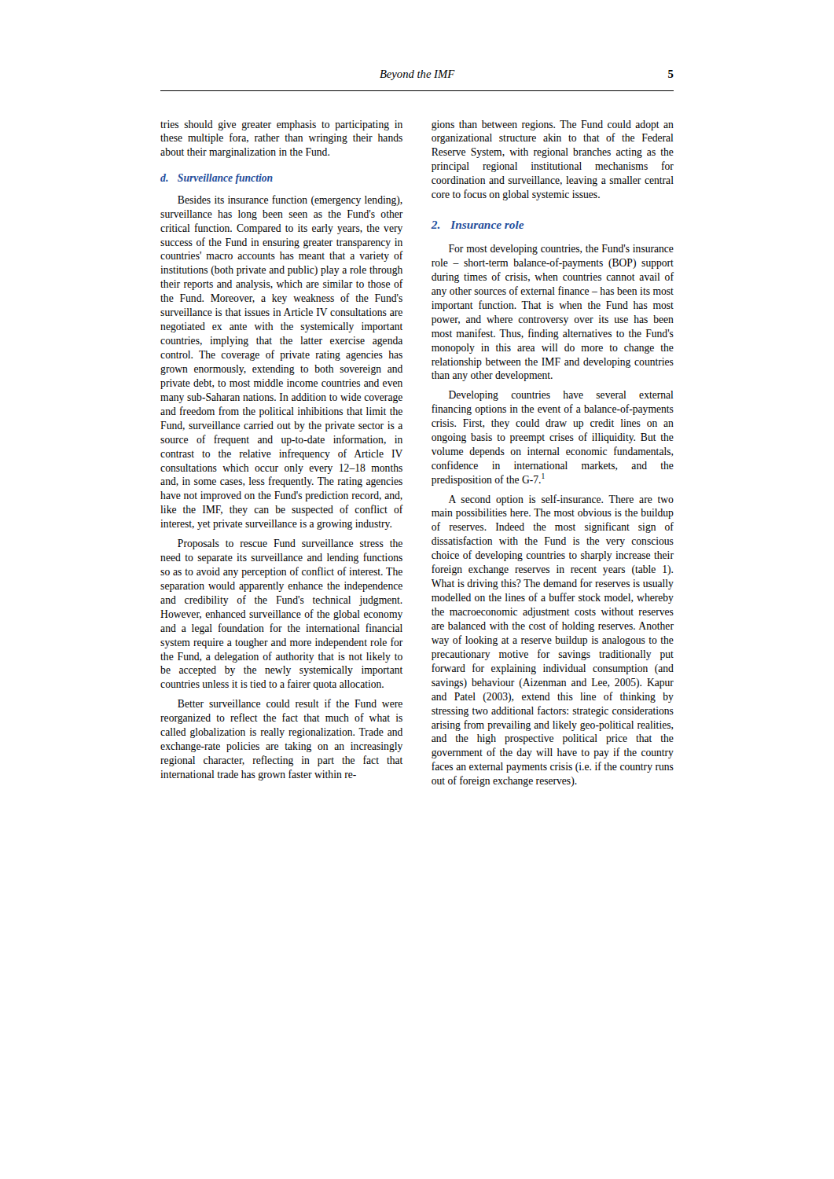Beyond the IMF 5
tries should give greater emphasis to participating in these multiple fora, rather than wringing their hands about their marginalization in the Fund.
d. Surveillance function
Besides its insurance function (emergency lending), surveillance has long been seen as the Fund's other critical function. Compared to its early years, the very success of the Fund in ensuring greater transparency in countries' macro accounts has meant that a variety of institutions (both private and public) play a role through their reports and analysis, which are similar to those of the Fund. Moreover, a key weakness of the Fund's surveillance is that issues in Article IV consultations are negotiated ex ante with the systemically important countries, implying that the latter exercise agenda control. The coverage of private rating agencies has grown enormously, extending to both sovereign and private debt, to most middle income countries and even many sub-Saharan nations. In addition to wide coverage and freedom from the political inhibitions that limit the Fund, surveillance carried out by the private sector is a source of frequent and up-to-date information, in contrast to the relative infrequency of Article IV consultations which occur only every 12–18 months and, in some cases, less frequently. The rating agencies have not improved on the Fund's prediction record, and, like the IMF, they can be suspected of conflict of interest, yet private surveillance is a growing industry.
Proposals to rescue Fund surveillance stress the need to separate its surveillance and lending functions so as to avoid any perception of conflict of interest. The separation would apparently enhance the independence and credibility of the Fund's technical judgment. However, enhanced surveillance of the global economy and a legal foundation for the international financial system require a tougher and more independent role for the Fund, a delegation of authority that is not likely to be accepted by the newly systemically important countries unless it is tied to a fairer quota allocation.
Better surveillance could result if the Fund were reorganized to reflect the fact that much of what is called globalization is really regionalization. Trade and exchange-rate policies are taking on an increasingly regional character, reflecting in part the fact that international trade has grown faster within re-
gions than between regions. The Fund could adopt an organizational structure akin to that of the Federal Reserve System, with regional branches acting as the principal regional institutional mechanisms for coordination and surveillance, leaving a smaller central core to focus on global systemic issues.
2. Insurance role
For most developing countries, the Fund's insurance role – short-term balance-of-payments (BOP) support during times of crisis, when countries cannot avail of any other sources of external finance – has been its most important function. That is when the Fund has most power, and where controversy over its use has been most manifest. Thus, finding alternatives to the Fund's monopoly in this area will do more to change the relationship between the IMF and developing countries than any other development.
Developing countries have several external financing options in the event of a balance-of-payments crisis. First, they could draw up credit lines on an ongoing basis to preempt crises of illiquidity. But the volume depends on internal economic fundamentals, confidence in international markets, and the predisposition of the G-7.1
A second option is self-insurance. There are two main possibilities here. The most obvious is the buildup of reserves. Indeed the most significant sign of dissatisfaction with the Fund is the very conscious choice of developing countries to sharply increase their foreign exchange reserves in recent years (table 1). What is driving this? The demand for reserves is usually modelled on the lines of a buffer stock model, whereby the macroeconomic adjustment costs without reserves are balanced with the cost of holding reserves. Another way of looking at a reserve buildup is analogous to the precautionary motive for savings traditionally put forward for explaining individual consumption (and savings) behaviour (Aizenman and Lee, 2005). Kapur and Patel (2003), extend this line of thinking by stressing two additional factors: strategic considerations arising from prevailing and likely geo-political realities, and the high prospective political price that the government of the day will have to pay if the country faces an external payments crisis (i.e. if the country runs out of foreign exchange reserves).